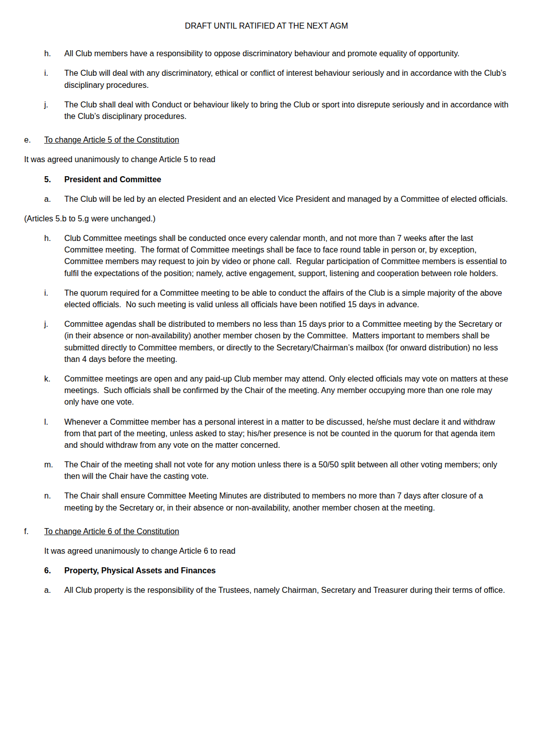DRAFT UNTIL RATIFIED AT THE NEXT AGM
h. All Club members have a responsibility to oppose discriminatory behaviour and promote equality of opportunity.
i. The Club will deal with any discriminatory, ethical or conflict of interest behaviour seriously and in accordance with the Club’s disciplinary procedures.
j. The Club shall deal with Conduct or behaviour likely to bring the Club or sport into disrepute seriously and in accordance with the Club’s disciplinary procedures.
e. To change Article 5 of the Constitution
It was agreed unanimously to change Article 5 to read
5. President and Committee
a. The Club will be led by an elected President and an elected Vice President and managed by a Committee of elected officials.
(Articles 5.b to 5.g were unchanged.)
h. Club Committee meetings shall be conducted once every calendar month, and not more than 7 weeks after the last Committee meeting. The format of Committee meetings shall be face to face round table in person or, by exception, Committee members may request to join by video or phone call. Regular participation of Committee members is essential to fulfil the expectations of the position; namely, active engagement, support, listening and cooperation between role holders.
i. The quorum required for a Committee meeting to be able to conduct the affairs of the Club is a simple majority of the above elected officials. No such meeting is valid unless all officials have been notified 15 days in advance.
j. Committee agendas shall be distributed to members no less than 15 days prior to a Committee meeting by the Secretary or (in their absence or non-availability) another member chosen by the Committee. Matters important to members shall be submitted directly to Committee members, or directly to the Secretary/Chairman’s mailbox (for onward distribution) no less than 4 days before the meeting.
k. Committee meetings are open and any paid-up Club member may attend. Only elected officials may vote on matters at these meetings. Such officials shall be confirmed by the Chair of the meeting. Any member occupying more than one role may only have one vote.
l. Whenever a Committee member has a personal interest in a matter to be discussed, he/she must declare it and withdraw from that part of the meeting, unless asked to stay; his/her presence is not be counted in the quorum for that agenda item and should withdraw from any vote on the matter concerned.
m. The Chair of the meeting shall not vote for any motion unless there is a 50/50 split between all other voting members; only then will the Chair have the casting vote.
n. The Chair shall ensure Committee Meeting Minutes are distributed to members no more than 7 days after closure of a meeting by the Secretary or, in their absence or non-availability, another member chosen at the meeting.
f. To change Article 6 of the Constitution
It was agreed unanimously to change Article 6 to read
6. Property, Physical Assets and Finances
a. All Club property is the responsibility of the Trustees, namely Chairman, Secretary and Treasurer during their terms of office.